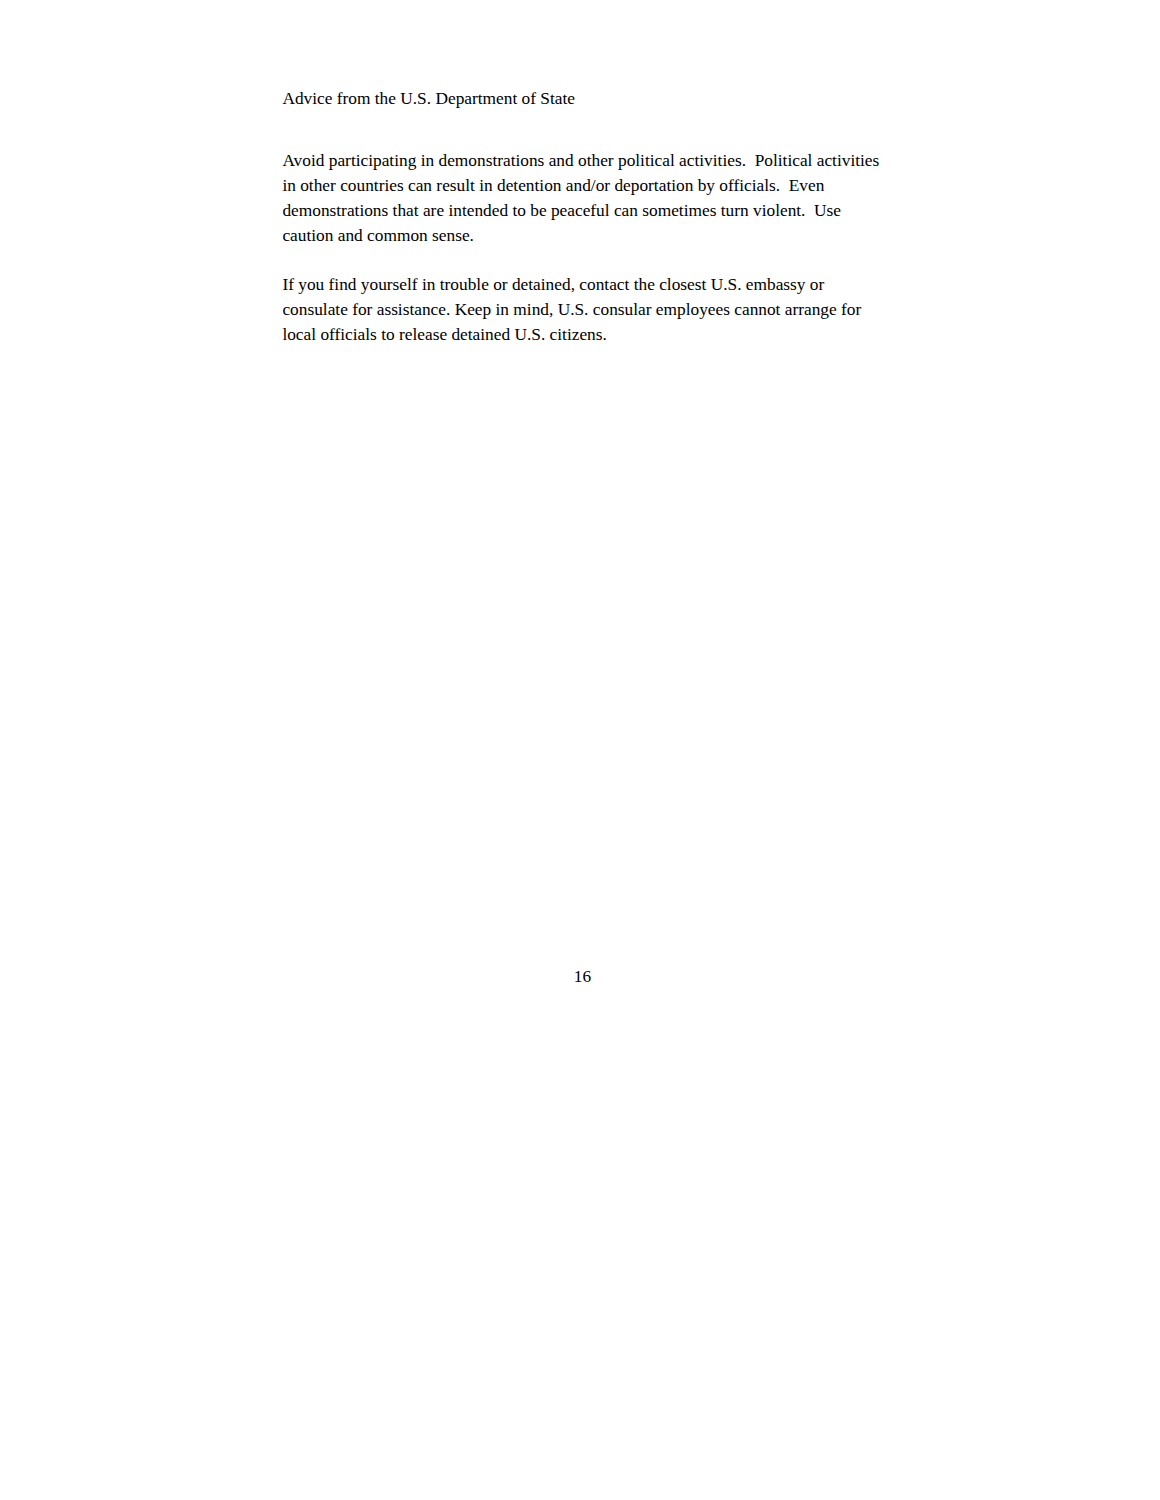Advice from the U.S. Department of State
Avoid participating in demonstrations and other political activities. Political activities in other countries can result in detention and/or deportation by officials. Even demonstrations that are intended to be peaceful can sometimes turn violent. Use caution and common sense.
If you find yourself in trouble or detained, contact the closest U.S. embassy or consulate for assistance. Keep in mind, U.S. consular employees cannot arrange for local officials to release detained U.S. citizens.
16